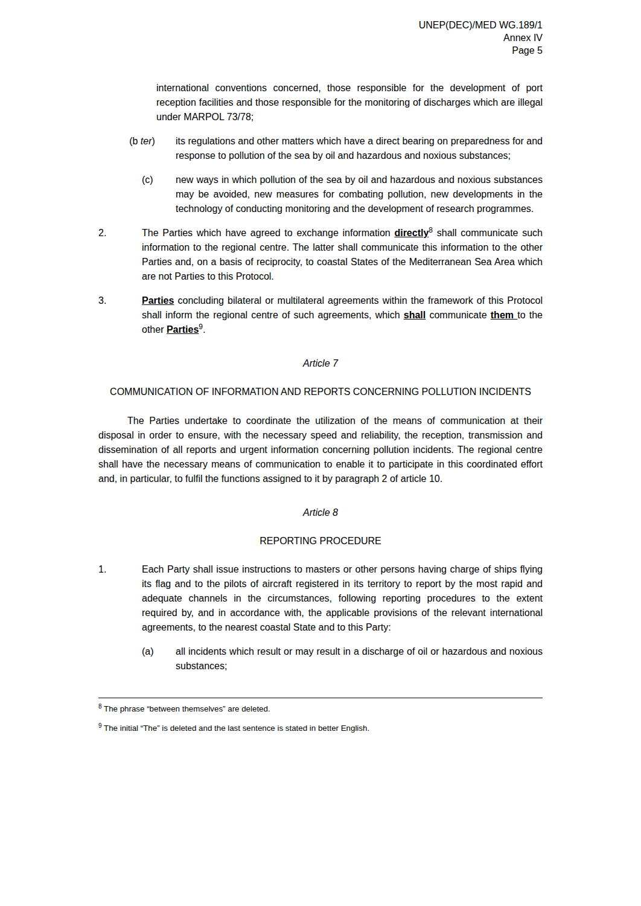UNEP(DEC)/MED WG.189/1
Annex IV
Page 5
international conventions concerned, those responsible for the development of port reception facilities and those responsible for the monitoring of discharges which are illegal under MARPOL 73/78;
(b ter)
its regulations and other matters which have a direct bearing on preparedness for and response to pollution of the sea by oil and hazardous and noxious substances;
(c)
new ways in which pollution of the sea by oil and hazardous and noxious substances may be avoided, new measures for combating pollution, new developments in the technology of conducting monitoring and the development of research programmes.
2.
The Parties which have agreed to exchange information directly8 shall communicate such information to the regional centre. The latter shall communicate this information to the other Parties and, on a basis of reciprocity, to coastal States of the Mediterranean Sea Area which are not Parties to this Protocol.
3.
Parties concluding bilateral or multilateral agreements within the framework of this Protocol shall inform the regional centre of such agreements, which shall communicate them to the other Parties9.
Article 7
Communication of information and reports concerning pollution incidents
The Parties undertake to coordinate the utilization of the means of communication at their disposal in order to ensure, with the necessary speed and reliability, the reception, transmission and dissemination of all reports and urgent information concerning pollution incidents. The regional centre shall have the necessary means of communication to enable it to participate in this coordinated effort and, in particular, to fulfil the functions assigned to it by paragraph 2 of article 10.
Article 8
Reporting procedure
1.
Each Party shall issue instructions to masters or other persons having charge of ships flying its flag and to the pilots of aircraft registered in its territory to report by the most rapid and adequate channels in the circumstances, following reporting procedures to the extent required by, and in accordance with, the applicable provisions of the relevant international agreements, to the nearest coastal State and to this Party:
(a)
all incidents which result or may result in a discharge of oil or hazardous and noxious substances;
8 The phrase “between themselves” are deleted.
9 The initial “The” is deleted and the last sentence is stated in better English.